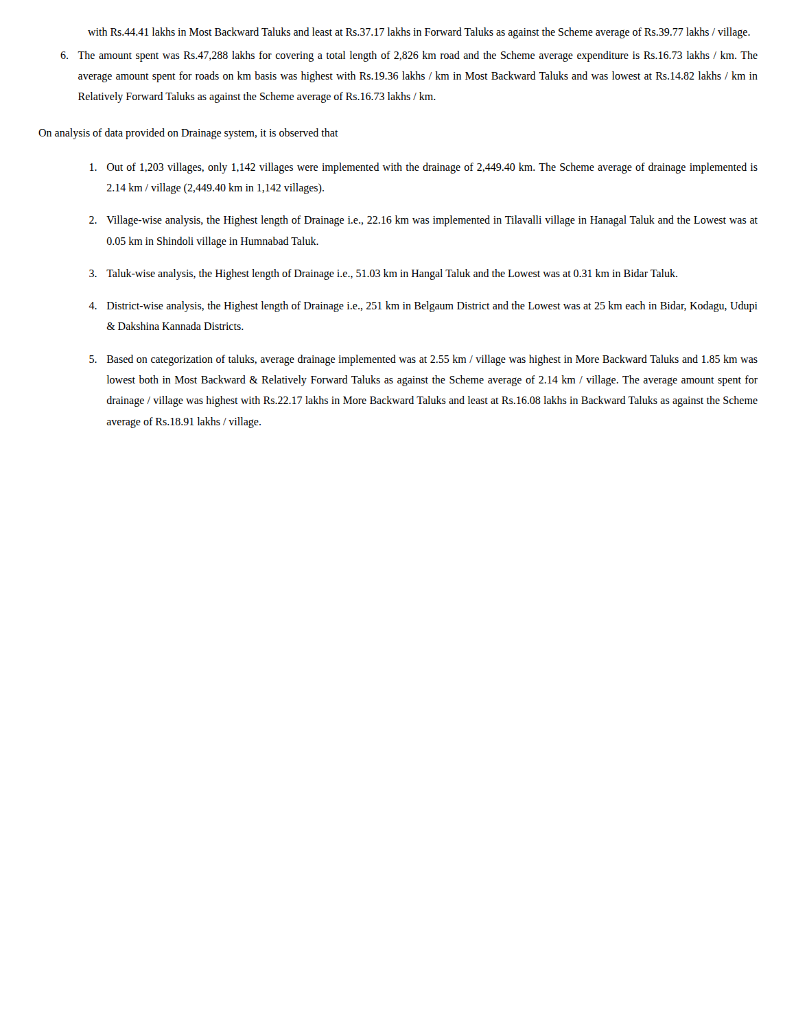with Rs.44.41 lakhs in Most Backward Taluks and least at Rs.37.17 lakhs in Forward Taluks as against the Scheme average of Rs.39.77 lakhs / village.
The amount spent was Rs.47,288 lakhs for covering a total length of 2,826 km road and the Scheme average expenditure is Rs.16.73 lakhs / km. The average amount spent for roads on km basis was highest with Rs.19.36 lakhs / km in Most Backward Taluks and was lowest at Rs.14.82 lakhs / km in Relatively Forward Taluks as against the Scheme average of Rs.16.73 lakhs / km.
On analysis of data provided on Drainage system, it is observed that
Out of 1,203 villages, only 1,142 villages were implemented with the drainage of 2,449.40 km. The Scheme average of drainage implemented is 2.14 km / village (2,449.40 km in 1,142 villages).
Village-wise analysis, the Highest length of Drainage i.e., 22.16 km was implemented in Tilavalli village in Hanagal Taluk and the Lowest was at 0.05 km in Shindoli village in Humnabad Taluk.
Taluk-wise analysis, the Highest length of Drainage i.e., 51.03 km in Hangal Taluk and the Lowest was at 0.31 km in Bidar Taluk.
District-wise analysis, the Highest length of Drainage i.e., 251 km in Belgaum District and the Lowest was at 25 km each in Bidar, Kodagu, Udupi & Dakshina Kannada Districts.
Based on categorization of taluks, average drainage implemented was at 2.55 km / village was highest in More Backward Taluks and 1.85 km was lowest both in Most Backward & Relatively Forward Taluks as against the Scheme average of 2.14 km / village. The average amount spent for drainage / village was highest with Rs.22.17 lakhs in More Backward Taluks and least at Rs.16.08 lakhs in Backward Taluks as against the Scheme average of Rs.18.91 lakhs / village.